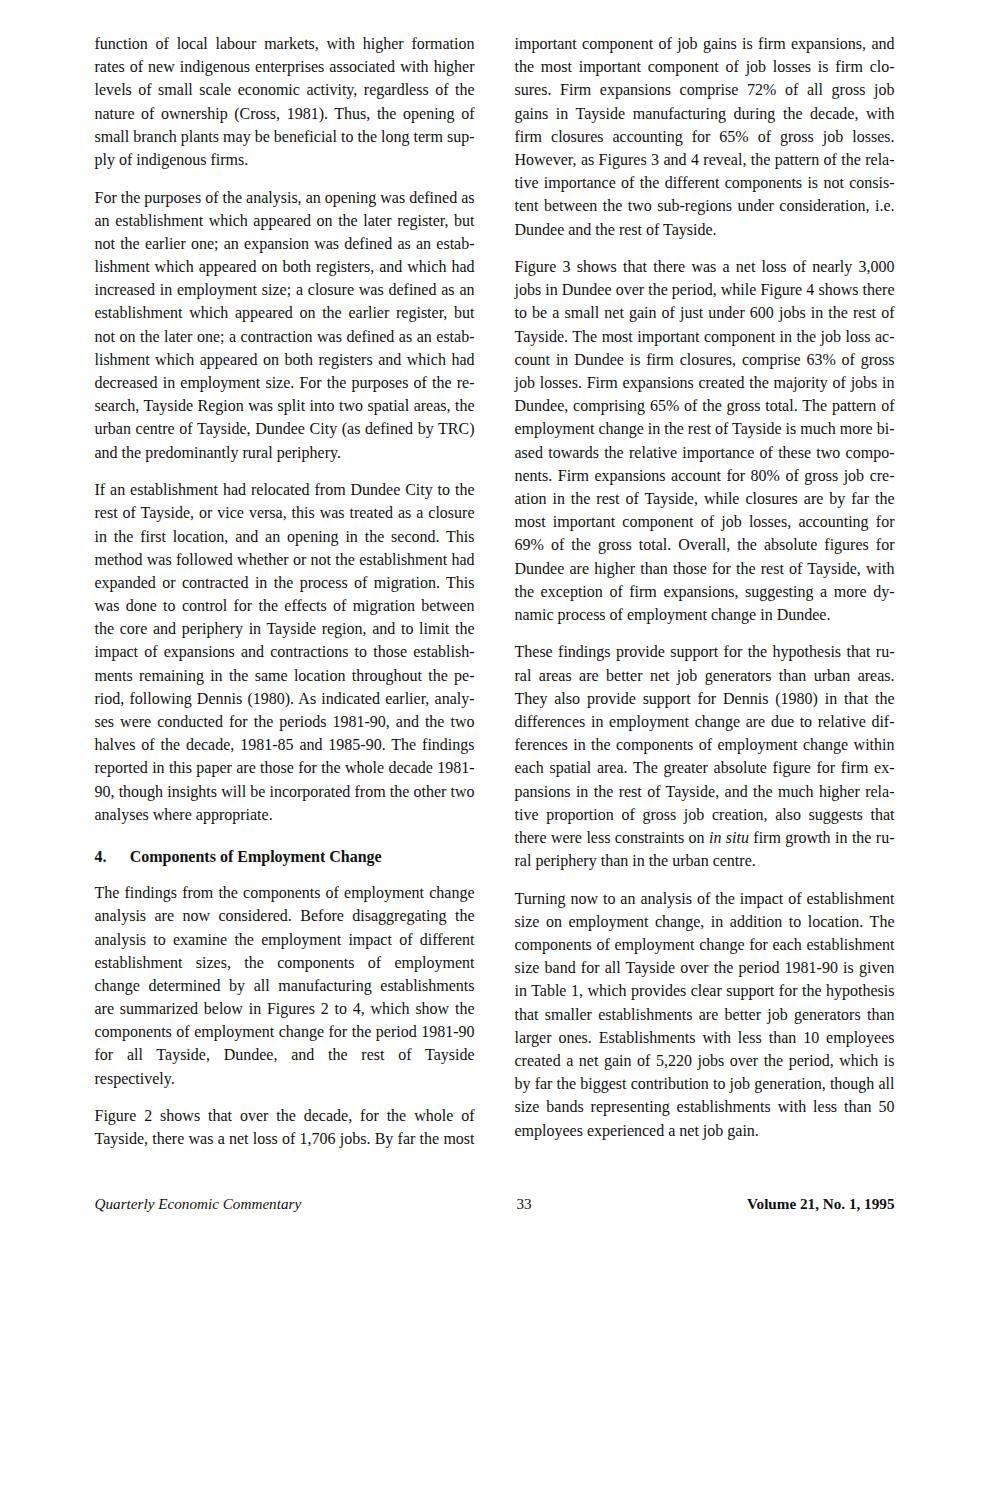function of local labour markets, with higher formation rates of new indigenous enterprises associated with higher levels of small scale economic activity, regardless of the nature of ownership (Cross, 1981). Thus, the opening of small branch plants may be beneficial to the long term supply of indigenous firms.
For the purposes of the analysis, an opening was defined as an establishment which appeared on the later register, but not the earlier one; an expansion was defined as an establishment which appeared on both registers, and which had increased in employment size; a closure was defined as an establishment which appeared on the earlier register, but not on the later one; a contraction was defined as an establishment which appeared on both registers and which had decreased in employment size. For the purposes of the research, Tayside Region was split into two spatial areas, the urban centre of Tayside, Dundee City (as defined by TRC) and the predominantly rural periphery.
If an establishment had relocated from Dundee City to the rest of Tayside, or vice versa, this was treated as a closure in the first location, and an opening in the second. This method was followed whether or not the establishment had expanded or contracted in the process of migration. This was done to control for the effects of migration between the core and periphery in Tayside region, and to limit the impact of expansions and contractions to those establishments remaining in the same location throughout the period, following Dennis (1980). As indicated earlier, analyses were conducted for the periods 1981-90, and the two halves of the decade, 1981-85 and 1985-90. The findings reported in this paper are those for the whole decade 1981-90, though insights will be incorporated from the other two analyses where appropriate.
4. Components of Employment Change
The findings from the components of employment change analysis are now considered. Before disaggregating the analysis to examine the employment impact of different establishment sizes, the components of employment change determined by all manufacturing establishments are summarized below in Figures 2 to 4, which show the components of employment change for the period 1981-90 for all Tayside, Dundee, and the rest of Tayside respectively.
Figure 2 shows that over the decade, for the whole of Tayside, there was a net loss of 1,706 jobs. By far the most important component of job gains is firm expansions, and the most important component of job losses is firm closures. Firm expansions comprise 72% of all gross job gains in Tayside manufacturing during the decade, with firm closures accounting for 65% of gross job losses. However, as Figures 3 and 4 reveal, the pattern of the relative importance of the different components is not consistent between the two sub-regions under consideration, i.e. Dundee and the rest of Tayside.
Figure 3 shows that there was a net loss of nearly 3,000 jobs in Dundee over the period, while Figure 4 shows there to be a small net gain of just under 600 jobs in the rest of Tayside. The most important component in the job loss account in Dundee is firm closures, comprise 63% of gross job losses. Firm expansions created the majority of jobs in Dundee, comprising 65% of the gross total. The pattern of employment change in the rest of Tayside is much more biased towards the relative importance of these two components. Firm expansions account for 80% of gross job creation in the rest of Tayside, while closures are by far the most important component of job losses, accounting for 69% of the gross total. Overall, the absolute figures for Dundee are higher than those for the rest of Tayside, with the exception of firm expansions, suggesting a more dynamic process of employment change in Dundee.
These findings provide support for the hypothesis that rural areas are better net job generators than urban areas. They also provide support for Dennis (1980) in that the differences in employment change are due to relative differences in the components of employment change within each spatial area. The greater absolute figure for firm expansions in the rest of Tayside, and the much higher relative proportion of gross job creation, also suggests that there were less constraints on in situ firm growth in the rural periphery than in the urban centre.
Turning now to an analysis of the impact of establishment size on employment change, in addition to location. The components of employment change for each establishment size band for all Tayside over the period 1981-90 is given in Table 1, which provides clear support for the hypothesis that smaller establishments are better job generators than larger ones. Establishments with less than 10 employees created a net gain of 5,220 jobs over the period, which is by far the biggest contribution to job generation, though all size bands representing establishments with less than 50 employees experienced a net job gain.
Quarterly Economic Commentary
33
Volume 21, No. 1, 1995